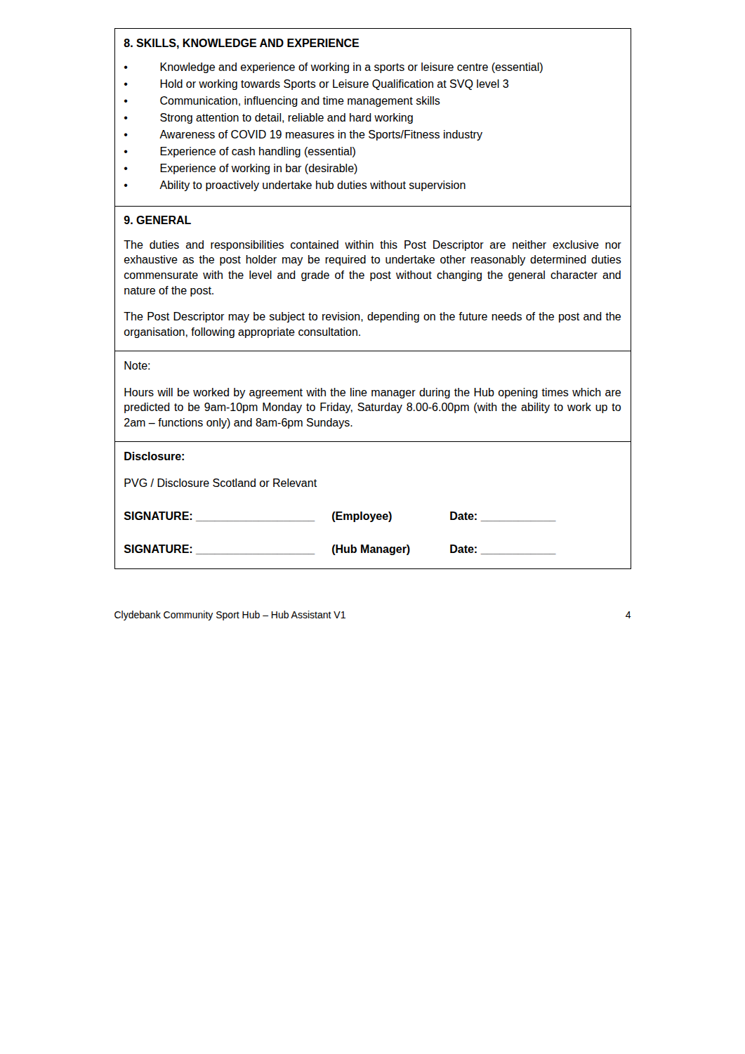8. SKILLS, KNOWLEDGE AND EXPERIENCE
Knowledge and experience of working in a sports or leisure centre (essential)
Hold or working towards Sports or Leisure Qualification at SVQ level 3
Communication, influencing and time management skills
Strong attention to detail, reliable and hard working
Awareness of COVID 19 measures in the Sports/Fitness industry
Experience of cash handling (essential)
Experience of working in bar (desirable)
Ability to proactively undertake hub duties without supervision
9. GENERAL
The duties and responsibilities contained within this Post Descriptor are neither exclusive nor exhaustive as the post holder may be required to undertake other reasonably determined duties commensurate with the level and grade of the post without changing the general character and nature of the post.
The Post Descriptor may be subject to revision, depending on the future needs of the post and the organisation, following appropriate consultation.
Note:
Hours will be worked by agreement with the line manager during the Hub opening times which are predicted to be 9am-10pm Monday to Friday, Saturday 8.00-6.00pm (with the ability to work up to 2am – functions only) and 8am-6pm Sundays.
Disclosure:
PVG / Disclosure Scotland or Relevant
SIGNATURE: ___________________ (Employee) Date: ____________
SIGNATURE: ___________________ (Hub Manager) Date: ____________
Clydebank Community Sport Hub – Hub Assistant V1 4